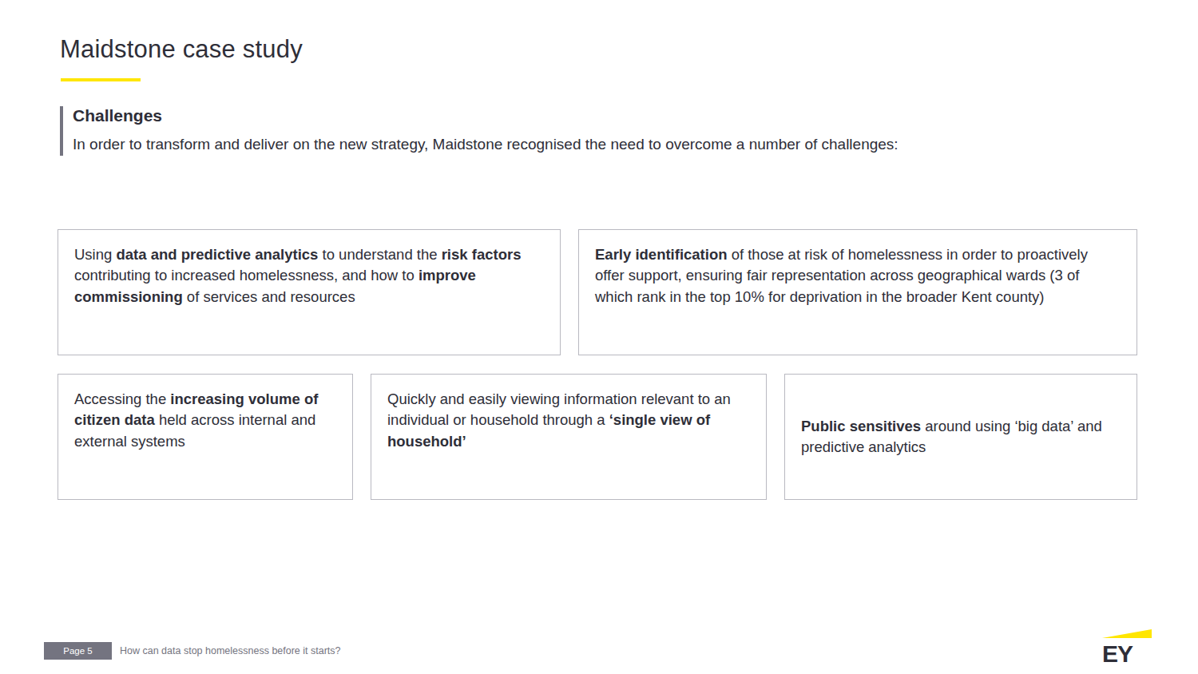Maidstone case study
Challenges
In order to transform and deliver on the new strategy, Maidstone recognised the need to overcome a number of challenges:
Using data and predictive analytics to understand the risk factors contributing to increased homelessness, and how to improve commissioning of services and resources
Early identification of those at risk of homelessness in order to proactively offer support, ensuring fair representation across geographical wards (3 of which rank in the top 10% for deprivation in the broader Kent county)
Accessing the increasing volume of citizen data held across internal and external systems
Quickly and easily viewing information relevant to an individual or household through a ‘single view of household’
Public sensitives around using ‘big data’ and predictive analytics
Page 5
How can data stop homelessness before it starts?
EY